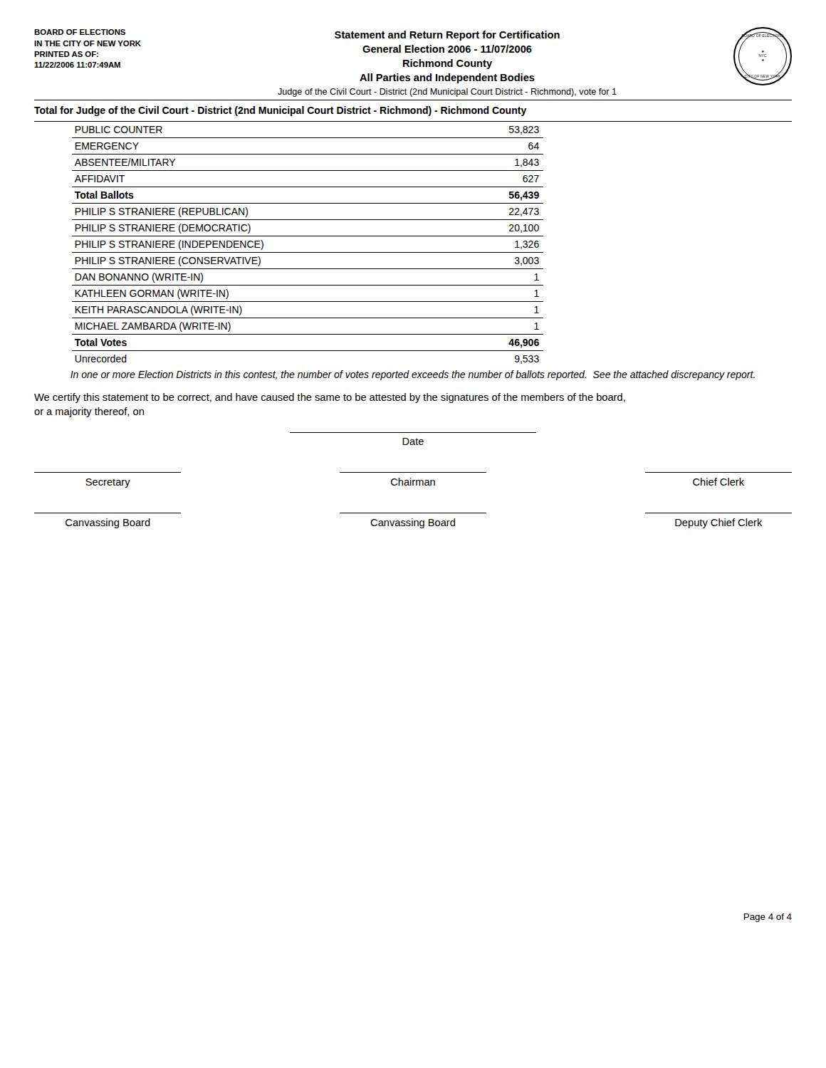BOARD OF ELECTIONS
IN THE CITY OF NEW YORK
PRINTED AS OF:
11/22/2006 11:07:49AM
Statement and Return Report for Certification
General Election 2006 - 11/07/2006
Richmond County
All Parties and Independent Bodies
Judge of the Civil Court - District (2nd Municipal Court District - Richmond), vote for 1
BOARD OF ELECTIONS
★
NYC
★
CITY OF NEW YORK
Total for Judge of the Civil Court - District (2nd Municipal Court District - Richmond) - Richmond County
| PUBLIC COUNTER | 53,823 |
| EMERGENCY | 64 |
| ABSENTEE/MILITARY | 1,843 |
| AFFIDAVIT | 627 |
| Total Ballots | 56,439 |
| PHILIP S STRANIERE (REPUBLICAN) | 22,473 |
| PHILIP S STRANIERE (DEMOCRATIC) | 20,100 |
| PHILIP S STRANIERE (INDEPENDENCE) | 1,326 |
| PHILIP S STRANIERE (CONSERVATIVE) | 3,003 |
| DAN BONANNO (WRITE-IN) | 1 |
| KATHLEEN GORMAN (WRITE-IN) | 1 |
| KEITH PARASCANDOLA (WRITE-IN) | 1 |
| MICHAEL ZAMBARDA (WRITE-IN) | 1 |
| Total Votes | 46,906 |
| Unrecorded | 9,533 |
In one or more Election Districts in this contest, the number of votes reported exceeds the number of ballots reported. See the attached discrepancy report.
We certify this statement to be correct, and have caused the same to be attested by the signatures of the members of the board,
or a majority thereof, on
Date
Secretary
Chairman
Chief Clerk
Canvassing Board
Canvassing Board
Deputy Chief Clerk
Page 4 of 4